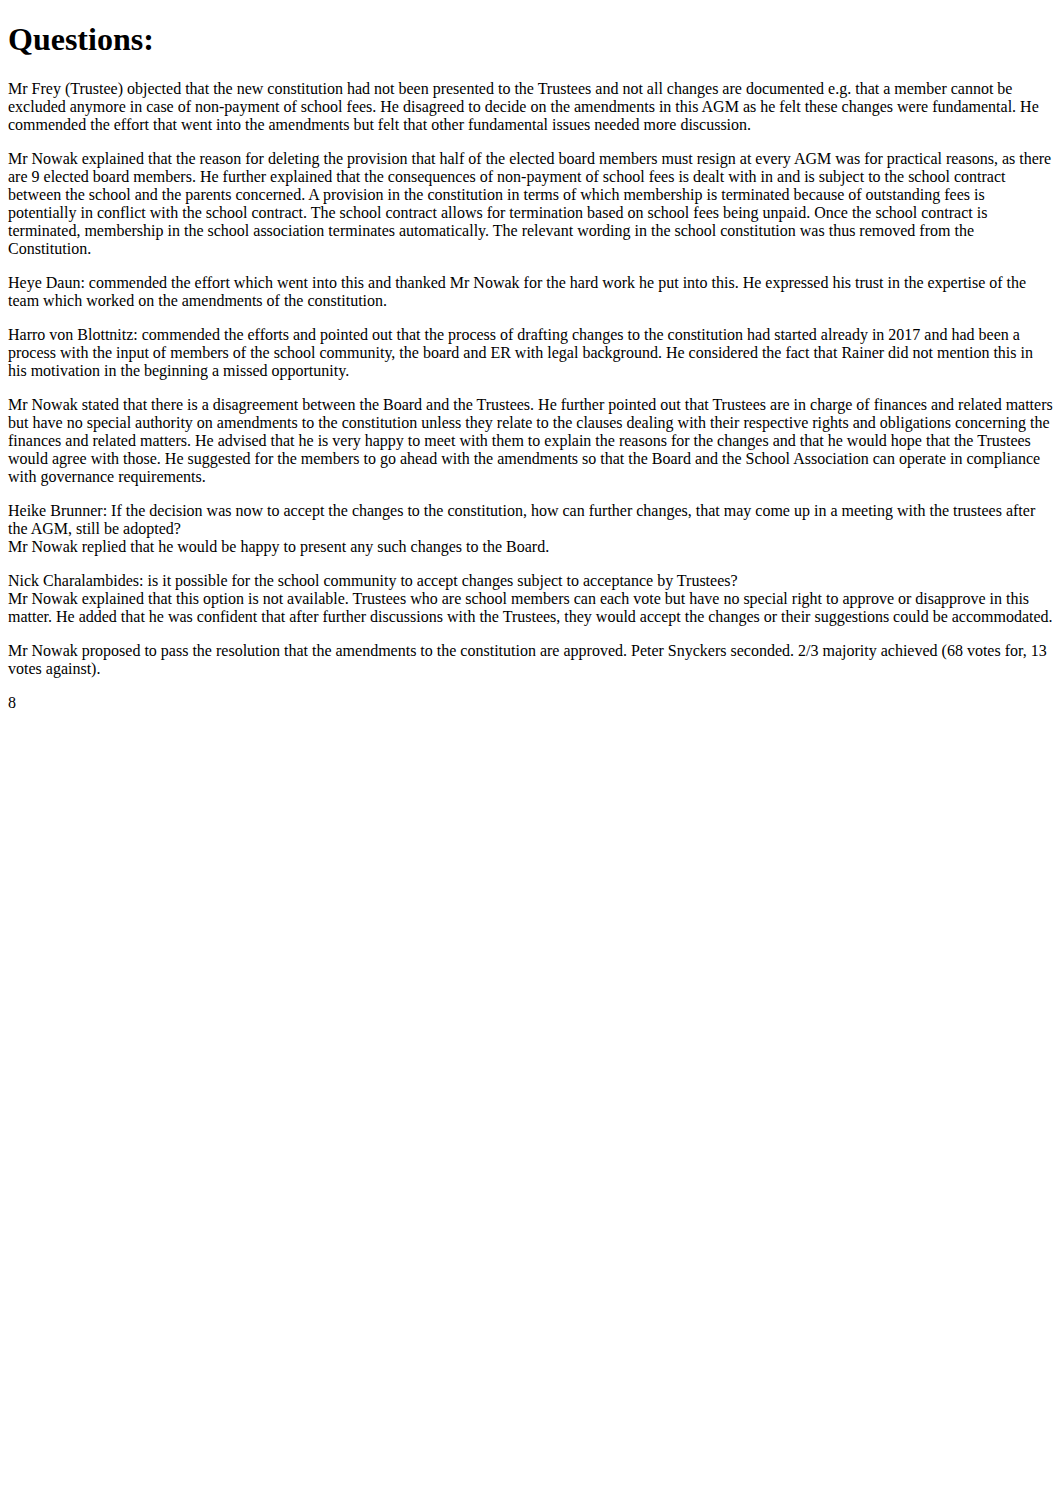Questions:
Mr Frey (Trustee) objected that the new constitution had not been presented to the Trustees and not all changes are documented e.g. that a member cannot be excluded anymore in case of non-payment of school fees. He disagreed to decide on the amendments in this AGM as he felt these changes were fundamental. He commended the effort that went into the amendments but felt that other fundamental issues needed more discussion.
Mr Nowak explained that the reason for deleting the provision that half of the elected board members must resign at every AGM was for practical reasons, as there are 9 elected board members. He further explained that the consequences of non-payment of school fees is dealt with in and is subject to the school contract between the school and the parents concerned. A provision in the constitution in terms of which membership is terminated because of outstanding fees is potentially in conflict with the school contract. The school contract allows for termination based on school fees being unpaid. Once the school contract is terminated, membership in the school association terminates automatically. The relevant wording in the school constitution was thus removed from the Constitution.
Heye Daun: commended the effort which went into this and thanked Mr Nowak for the hard work he put into this. He expressed his trust in the expertise of the team which worked on the amendments of the constitution.
Harro von Blottnitz: commended the efforts and pointed out that the process of drafting changes to the constitution had started already in 2017 and had been a process with the input of members of the school community, the board and ER with legal background. He considered the fact that Rainer did not mention this in his motivation in the beginning a missed opportunity.
Mr Nowak stated that there is a disagreement between the Board and the Trustees. He further pointed out that Trustees are in charge of finances and related matters but have no special authority on amendments to the constitution unless they relate to the clauses dealing with their respective rights and obligations concerning the finances and related matters. He advised that he is very happy to meet with them to explain the reasons for the changes and that he would hope that the Trustees would agree with those. He suggested for the members to go ahead with the amendments so that the Board and the School Association can operate in compliance with governance requirements.
Heike Brunner: If the decision was now to accept the changes to the constitution, how can further changes, that may come up in a meeting with the trustees after the AGM, still be adopted?
Mr Nowak replied that he would be happy to present any such changes to the Board.
Nick Charalambides: is it possible for the school community to accept changes subject to acceptance by Trustees?
Mr Nowak explained that this option is not available. Trustees who are school members can each vote but have no special right to approve or disapprove in this matter. He added that he was confident that after further discussions with the Trustees, they would accept the changes or their suggestions could be accommodated.
Mr Nowak proposed to pass the resolution that the amendments to the constitution are approved. Peter Snyckers seconded. 2/3 majority achieved (68 votes for, 13 votes against).
8